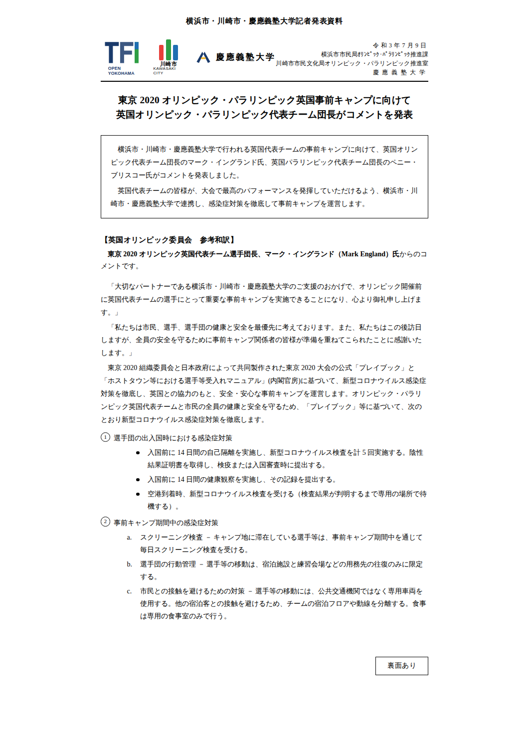横浜市・川崎市・慶應義塾大学記者発表資料
OPEN
YOKOHAMA
川崎市
KAWASAKI CITY
慶應義塾大学
令和3年7月9日
横浜市市民局ｵﾘﾝﾋﾟｯｸ･ﾊﾟﾗﾘﾝﾋﾟｯｸ推進課
川崎市市民文化局オリンピック・パラリンピック推進室
慶應義塾大学
東京 2020 オリンピック・パラリンピック英国事前キャンプに向けて
英国オリンピック・パラリンピック代表チーム団長がコメントを発表
横浜市・川崎市・慶應義塾大学で行われる英国代表チームの事前キャンプに向けて、英国オリンピック代表チーム団長のマーク・イングランド氏、英国パラリンピック代表チーム団長のペニー・ブリスコー氏がコメントを発表しました。
英国代表チームの皆様が、大会で最高のパフォーマンスを発揮していただけるよう、横浜市・川崎市・慶應義塾大学で連携し、感染症対策を徹底して事前キャンプを運営します。
【英国オリンピック委員会　参考和訳】
東京 2020 オリンピック英国代表チーム選手団長、マーク・イングランド（Mark England）氏からのコメントです。
「大切なパートナーである横浜市・川崎市・慶應義塾大学のご支援のおかげで、オリンピック開催前に英国代表チームの選手にとって重要な事前キャンプを実施できることになり、心より御礼申し上げます。」
「私たちは市民、選手、選手団の健康と安全を最優先に考えております。また、私たちはこの後訪日しますが、全員の安全を守るために事前キャンプ関係者の皆様が準備を重ねてこられたことに感謝いたします。」
東京 2020 組織委員会と日本政府によって共同製作された東京 2020 大会の公式「プレイブック」と「ホストタウン等における選手等受入れマニュアル」(内閣官房)に基づいて、新型コロナウイルス感染症対策を徹底し、英国との協力のもと、安全・安心な事前キャンプを運営します。オリンピック・パラリンピック英国代表チームと市民の全員の健康と安全を守るため、「プレイブック」等に基づいて、次のとおり新型コロナウイルス感染症対策を徹底します。
選手団の出入国時における感染症対策
入国前に 14 日間の自己隔離を実施し、新型コロナウイルス検査を計 5 回実施する。陰性結果証明書を取得し、検疫または入国審査時に提出する。
入国前に 14 日間の健康観察を実施し、その記録を提出する。
空港到着時、新型コロナウイルス検査を受ける（検査結果が判明するまで専用の場所で待機する）。
事前キャンプ期間中の感染症対策
スクリーニング検査 － キャンプ地に滞在している選手等は、事前キャンプ期間中を通じて毎日スクリーニング検査を受ける。
選手団の行動管理 － 選手等の移動は、宿泊施設と練習会場などの用務先の往復のみに限定する。
市民との接触を避けるための対策 － 選手等の移動には、公共交通機関ではなく専用車両を使用する。他の宿泊客との接触を避けるため、チームの宿泊フロアや動線を分離する。食事は専用の食事室のみで行う。
裏面あり